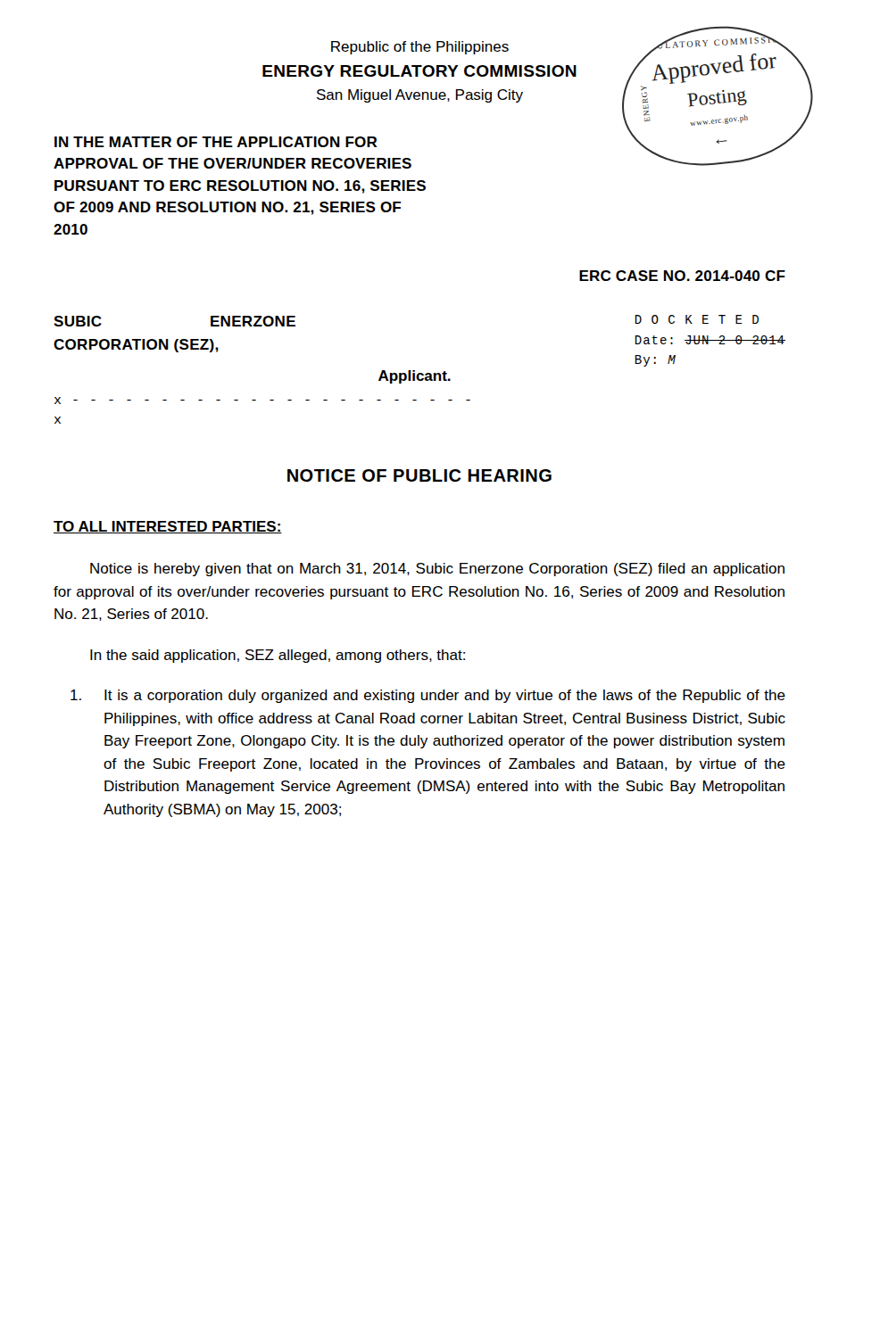REGULATORY COMMISSION
Approved for
Posting
www.erc.gov.ph
←
ENERGY
Republic of the Philippines
ENERGY REGULATORY COMMISSION
San Miguel Avenue, Pasig City
IN THE MATTER OF THE APPLICATION FOR APPROVAL OF THE OVER/UNDER RECOVERIES PURSUANT TO ERC RESOLUTION NO. 16, SERIES OF 2009 AND RESOLUTION NO. 21, SERIES OF 2010
ERC CASE NO. 2014-040 CF
SUBIC ENERZONE
CORPORATION (SEZ),
Applicant.
x - - - - - - - - - - - - - - - - - - - - - - -x
D O C K E T E D
Date: JUN 2 0 2014
By: M
NOTICE OF PUBLIC HEARING
TO ALL INTERESTED PARTIES:
Notice is hereby given that on March 31, 2014, Subic Enerzone Corporation (SEZ) filed an application for approval of its over/under recoveries pursuant to ERC Resolution No. 16, Series of 2009 and Resolution No. 21, Series of 2010.
In the said application, SEZ alleged, among others, that:
It is a corporation duly organized and existing under and by virtue of the laws of the Republic of the Philippines, with office address at Canal Road corner Labitan Street, Central Business District, Subic Bay Freeport Zone, Olongapo City. It is the duly authorized operator of the power distribution system of the Subic Freeport Zone, located in the Provinces of Zambales and Bataan, by virtue of the Distribution Management Service Agreement (DMSA) entered into with the Subic Bay Metropolitan Authority (SBMA) on May 15, 2003;